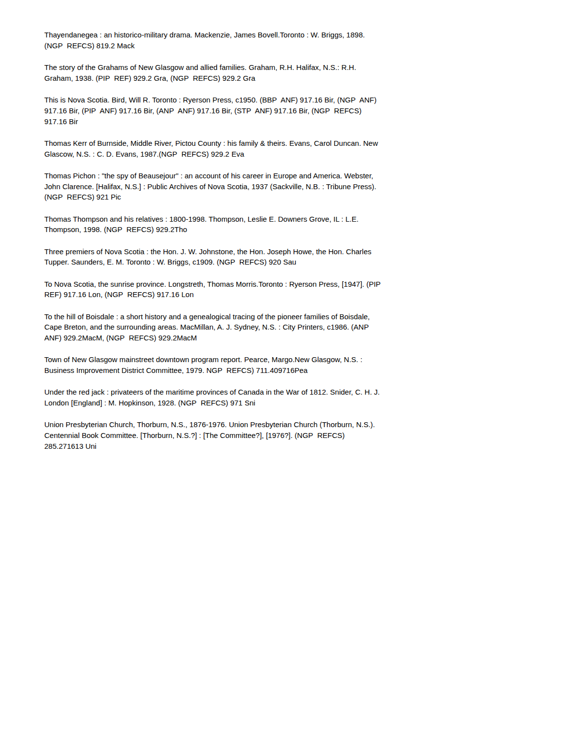Thayendanegea : an historico-military drama. Mackenzie, James Bovell.Toronto : W. Briggs, 1898. (NGP REFCS) 819.2 Mack
The story of the Grahams of New Glasgow and allied families. Graham, R.H. Halifax, N.S.: R.H. Graham, 1938. (PIP REF) 929.2 Gra, (NGP REFCS) 929.2 Gra
This is Nova Scotia. Bird, Will R. Toronto : Ryerson Press, c1950. (BBP ANF) 917.16 Bir, (NGP ANF) 917.16 Bir, (PIP ANF) 917.16 Bir, (ANP ANF) 917.16 Bir, (STP ANF) 917.16 Bir, (NGP REFCS) 917.16 Bir
Thomas Kerr of Burnside, Middle River, Pictou County : his family & theirs. Evans, Carol Duncan. New Glascow, N.S. : C. D. Evans, 1987.(NGP REFCS) 929.2 Eva
Thomas Pichon : "the spy of Beausejour" : an account of his career in Europe and America. Webster, John Clarence. [Halifax, N.S.] : Public Archives of Nova Scotia, 1937 (Sackville, N.B. : Tribune Press). (NGP REFCS) 921 Pic
Thomas Thompson and his relatives : 1800-1998. Thompson, Leslie E. Downers Grove, IL : L.E. Thompson, 1998. (NGP REFCS) 929.2Tho
Three premiers of Nova Scotia : the Hon. J. W. Johnstone, the Hon. Joseph Howe, the Hon. Charles Tupper. Saunders, E. M. Toronto : W. Briggs, c1909. (NGP REFCS) 920 Sau
To Nova Scotia, the sunrise province. Longstreth, Thomas Morris.Toronto : Ryerson Press, [1947]. (PIP REF) 917.16 Lon, (NGP REFCS) 917.16 Lon
To the hill of Boisdale : a short history and a genealogical tracing of the pioneer families of Boisdale, Cape Breton, and the surrounding areas. MacMillan, A. J. Sydney, N.S. : City Printers, c1986. (ANP ANF) 929.2MacM, (NGP REFCS) 929.2MacM
Town of New Glasgow mainstreet downtown program report. Pearce, Margo.New Glasgow, N.S. : Business Improvement District Committee, 1979. NGP REFCS) 711.409716Pea
Under the red jack : privateers of the maritime provinces of Canada in the War of 1812. Snider, C. H. J. London [England] : M. Hopkinson, 1928. (NGP REFCS) 971 Sni
Union Presbyterian Church, Thorburn, N.S., 1876-1976. Union Presbyterian Church (Thorburn, N.S.). Centennial Book Committee. [Thorburn, N.S.?] : [The Committee?], [1976?]. (NGP REFCS) 285.271613 Uni